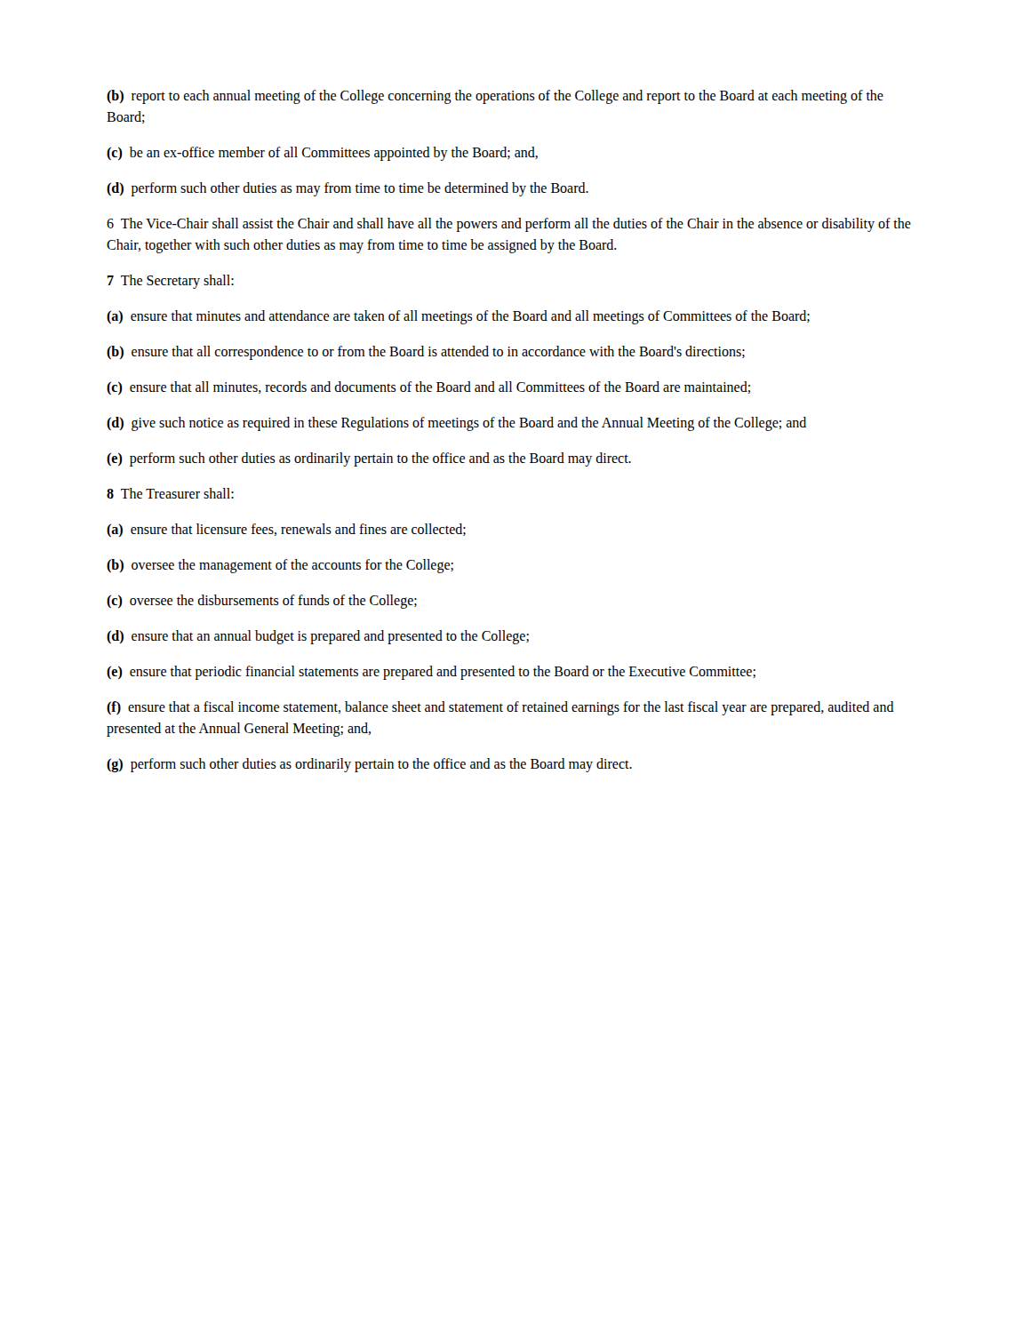(b) report to each annual meeting of the College concerning the operations of the College and report to the Board at each meeting of the Board;
(c) be an ex-office member of all Committees appointed by the Board; and,
(d) perform such other duties as may from time to time be determined by the Board.
6 The Vice-Chair shall assist the Chair and shall have all the powers and perform all the duties of the Chair in the absence or disability of the Chair, together with such other duties as may from time to time be assigned by the Board.
7 The Secretary shall:
(a) ensure that minutes and attendance are taken of all meetings of the Board and all meetings of Committees of the Board;
(b) ensure that all correspondence to or from the Board is attended to in accordance with the Board's directions;
(c) ensure that all minutes, records and documents of the Board and all Committees of the Board are maintained;
(d) give such notice as required in these Regulations of meetings of the Board and the Annual Meeting of the College; and
(e) perform such other duties as ordinarily pertain to the office and as the Board may direct.
8 The Treasurer shall:
(a) ensure that licensure fees, renewals and fines are collected;
(b) oversee the management of the accounts for the College;
(c) oversee the disbursements of funds of the College;
(d) ensure that an annual budget is prepared and presented to the College;
(e) ensure that periodic financial statements are prepared and presented to the Board or the Executive Committee;
(f) ensure that a fiscal income statement, balance sheet and statement of retained earnings for the last fiscal year are prepared, audited and presented at the Annual General Meeting; and,
(g) perform such other duties as ordinarily pertain to the office and as the Board may direct.